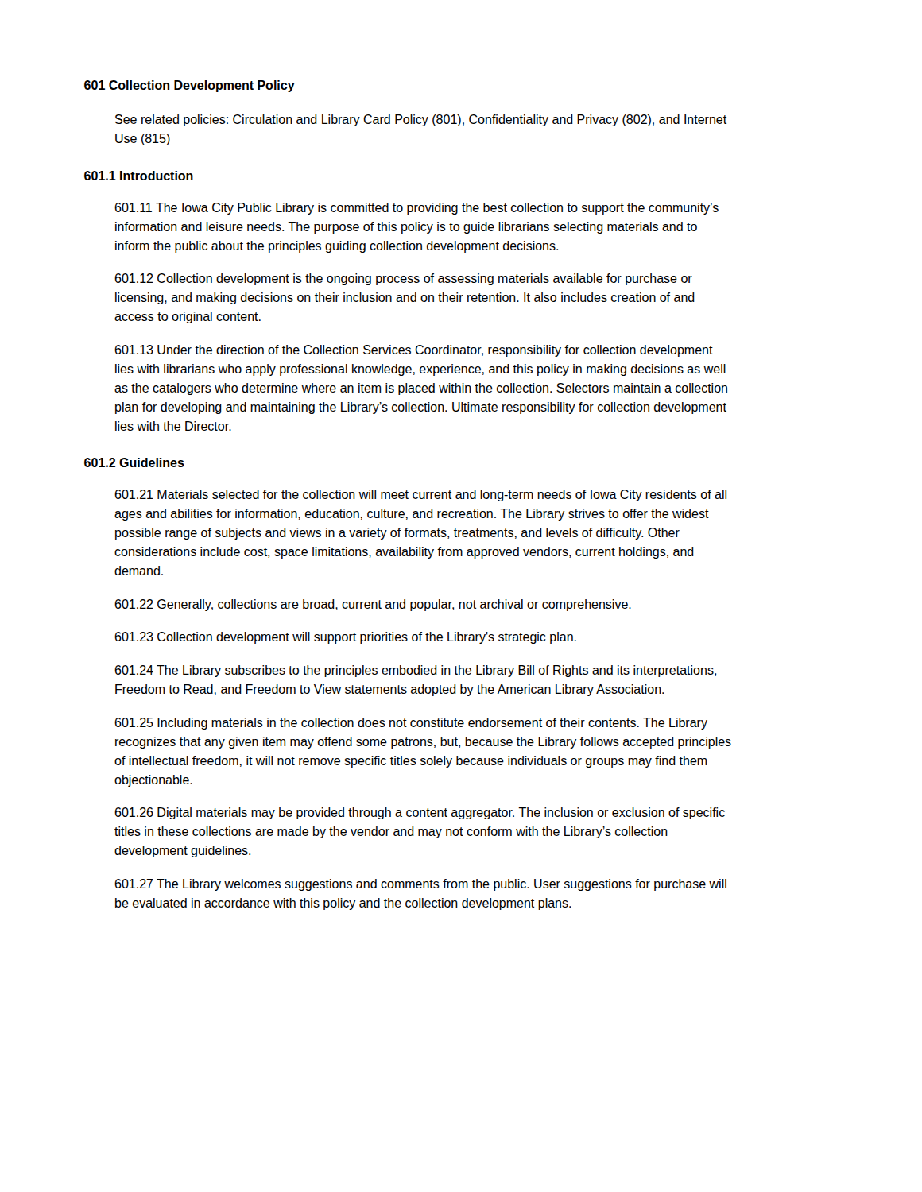601 Collection Development Policy
See related policies: Circulation and Library Card Policy (801), Confidentiality and Privacy (802), and Internet Use (815)
601.1 Introduction
601.11 The Iowa City Public Library is committed to providing the best collection to support the community’s information and leisure needs. The purpose of this policy is to guide librarians selecting materials and to inform the public about the principles guiding collection development decisions.
601.12 Collection development is the ongoing process of assessing materials available for purchase or licensing, and making decisions on their inclusion and on their retention. It also includes creation of and access to original content.
601.13 Under the direction of the Collection Services Coordinator, responsibility for collection development lies with librarians who apply professional knowledge, experience, and this policy in making decisions as well as the catalogers who determine where an item is placed within the collection. Selectors maintain a collection plan for developing and maintaining the Library’s collection. Ultimate responsibility for collection development lies with the Director.
601.2 Guidelines
601.21 Materials selected for the collection will meet current and long-term needs of Iowa City residents of all ages and abilities for information, education, culture, and recreation. The Library strives to offer the widest possible range of subjects and views in a variety of formats, treatments, and levels of difficulty. Other considerations include cost, space limitations, availability from approved vendors, current holdings, and demand.
601.22 Generally, collections are broad, current and popular, not archival or comprehensive.
601.23 Collection development will support priorities of the Library's strategic plan.
601.24 The Library subscribes to the principles embodied in the Library Bill of Rights and its interpretations, Freedom to Read, and Freedom to View statements adopted by the American Library Association.
601.25 Including materials in the collection does not constitute endorsement of their contents. The Library recognizes that any given item may offend some patrons, but, because the Library follows accepted principles of intellectual freedom, it will not remove specific titles solely because individuals or groups may find them objectionable.
601.26 Digital materials may be provided through a content aggregator. The inclusion or exclusion of specific titles in these collections are made by the vendor and may not conform with the Library’s collection development guidelines.
601.27 The Library welcomes suggestions and comments from the public. User suggestions for purchase will be evaluated in accordance with this policy and the collection development plans.